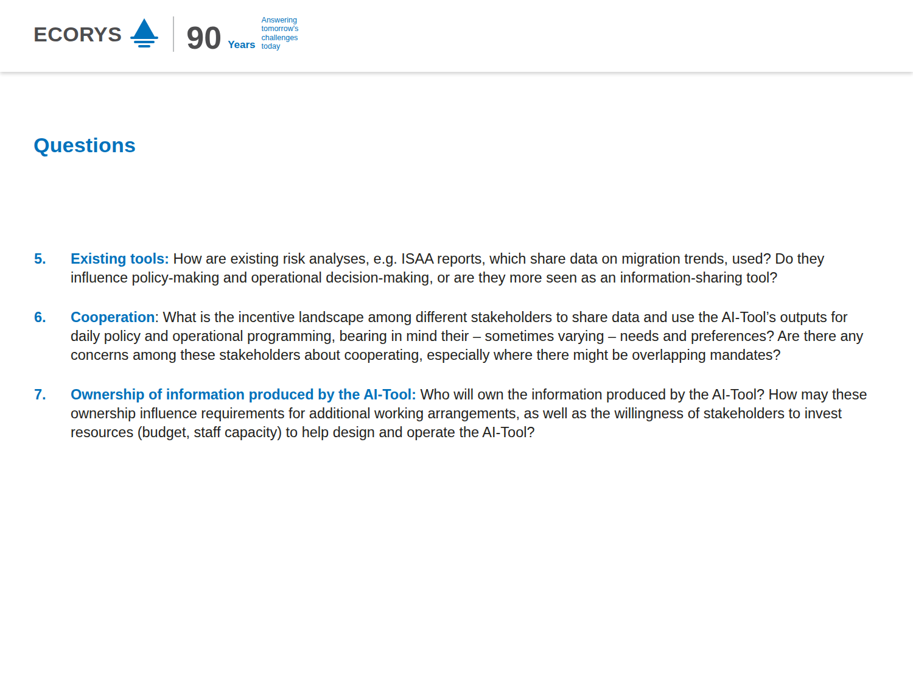ECORYS
90
Years
Answering
tomorrow's
challenges
today
Questions
5. Existing tools: How are existing risk analyses, e.g. ISAA reports, which share data on migration trends, used? Do they influence policy-making and operational decision-making, or are they more seen as an information-sharing tool?
6. Cooperation: What is the incentive landscape among different stakeholders to share data and use the AI-Tool’s outputs for daily policy and operational programming, bearing in mind their – sometimes varying – needs and preferences? Are there any concerns among these stakeholders about cooperating, especially where there might be overlapping mandates?
7. Ownership of information produced by the AI-Tool: Who will own the information produced by the AI-Tool? How may these ownership influence requirements for additional working arrangements, as well as the willingness of stakeholders to invest resources (budget, staff capacity) to help design and operate the AI-Tool?